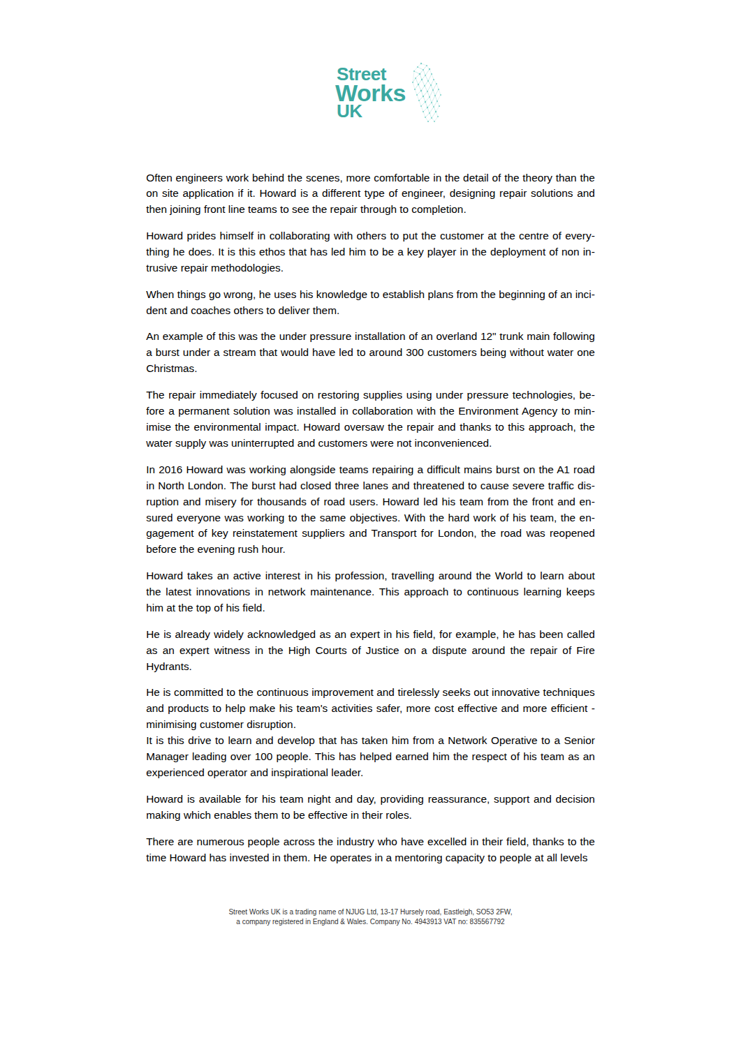Street Works UK
Often engineers work behind the scenes, more comfortable in the detail of the theory than the on site application if it. Howard is a different type of engineer, designing repair solutions and then joining front line teams to see the repair through to completion.
Howard prides himself in collaborating with others to put the customer at the centre of everything he does. It is this ethos that has led him to be a key player in the deployment of non intrusive repair methodologies.
When things go wrong, he uses his knowledge to establish plans from the beginning of an incident and coaches others to deliver them.
An example of this was the under pressure installation of an overland 12" trunk main following a burst under a stream that would have led to around 300 customers being without water one Christmas.
The repair immediately focused on restoring supplies using under pressure technologies, before a permanent solution was installed in collaboration with the Environment Agency to minimise the environmental impact. Howard oversaw the repair and thanks to this approach, the water supply was uninterrupted and customers were not inconvenienced.
In 2016 Howard was working alongside teams repairing a difficult mains burst on the A1 road in North London. The burst had closed three lanes and threatened to cause severe traffic disruption and misery for thousands of road users. Howard led his team from the front and ensured everyone was working to the same objectives. With the hard work of his team, the engagement of key reinstatement suppliers and Transport for London, the road was reopened before the evening rush hour.
Howard takes an active interest in his profession, travelling around the World to learn about the latest innovations in network maintenance. This approach to continuous learning keeps him at the top of his field.
He is already widely acknowledged as an expert in his field, for example, he has been called as an expert witness in the High Courts of Justice on a dispute around the repair of Fire Hydrants.
He is committed to the continuous improvement and tirelessly seeks out innovative techniques and products to help make his team's activities safer, more cost effective and more efficient - minimising customer disruption.
It is this drive to learn and develop that has taken him from a Network Operative to a Senior Manager leading over 100 people. This has helped earned him the respect of his team as an experienced operator and inspirational leader.
Howard is available for his team night and day, providing reassurance, support and decision making which enables them to be effective in their roles.
There are numerous people across the industry who have excelled in their field, thanks to the time Howard has invested in them. He operates in a mentoring capacity to people at all levels
Street Works UK is a trading name of NJUG Ltd, 13-17 Hursely road, Eastleigh, SO53 2FW,
a company registered in England & Wales. Company No. 4943913 VAT no: 835567792